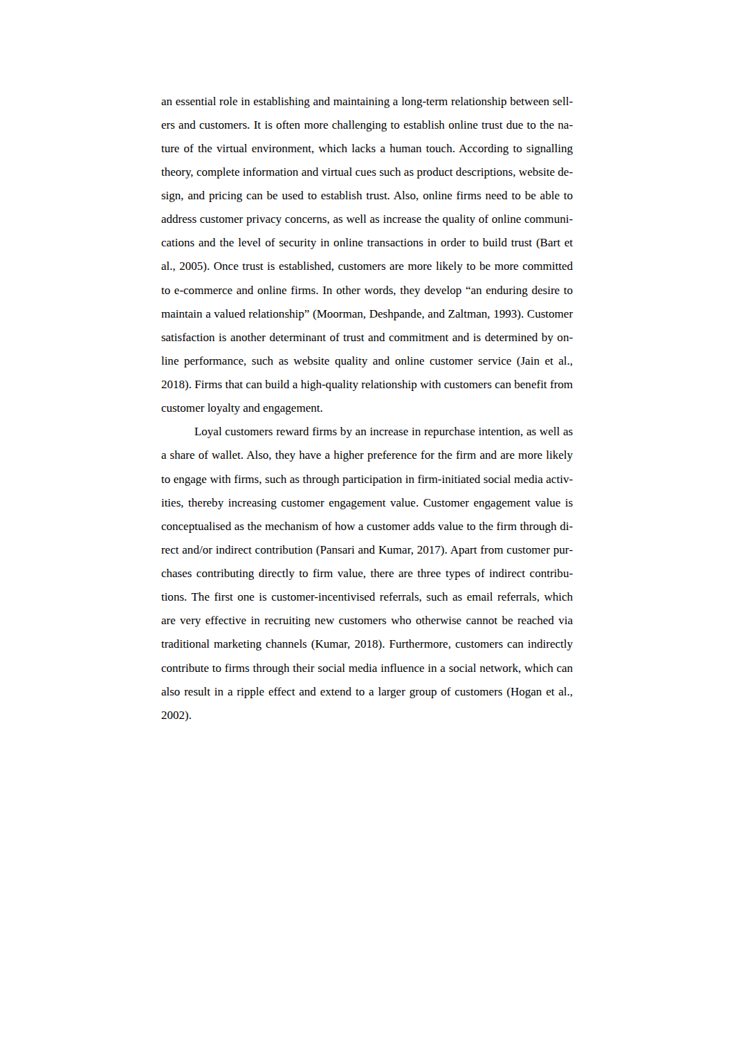an essential role in establishing and maintaining a long-term relationship between sellers and customers. It is often more challenging to establish online trust due to the nature of the virtual environment, which lacks a human touch. According to signalling theory, complete information and virtual cues such as product descriptions, website design, and pricing can be used to establish trust. Also, online firms need to be able to address customer privacy concerns, as well as increase the quality of online communications and the level of security in online transactions in order to build trust (Bart et al., 2005). Once trust is established, customers are more likely to be more committed to e-commerce and online firms. In other words, they develop “an enduring desire to maintain a valued relationship” (Moorman, Deshpande, and Zaltman, 1993). Customer satisfaction is another determinant of trust and commitment and is determined by online performance, such as website quality and online customer service (Jain et al., 2018). Firms that can build a high-quality relationship with customers can benefit from customer loyalty and engagement.
Loyal customers reward firms by an increase in repurchase intention, as well as a share of wallet. Also, they have a higher preference for the firm and are more likely to engage with firms, such as through participation in firm-initiated social media activities, thereby increasing customer engagement value. Customer engagement value is conceptualised as the mechanism of how a customer adds value to the firm through direct and/or indirect contribution (Pansari and Kumar, 2017). Apart from customer purchases contributing directly to firm value, there are three types of indirect contributions. The first one is customer-incentivised referrals, such as email referrals, which are very effective in recruiting new customers who otherwise cannot be reached via traditional marketing channels (Kumar, 2018). Furthermore, customers can indirectly contribute to firms through their social media influence in a social network, which can also result in a ripple effect and extend to a larger group of customers (Hogan et al., 2002).